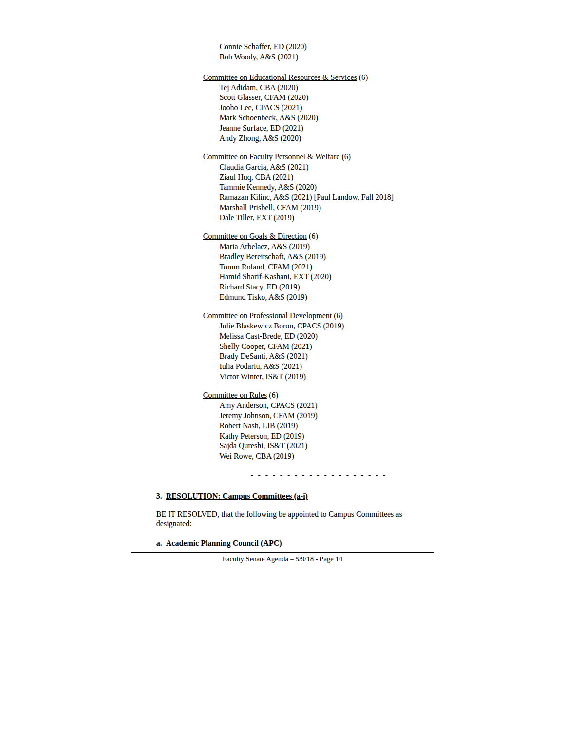Connie Schaffer, ED (2020)
Bob Woody, A&S (2021)
Committee on Educational Resources & Services (6)
Tej Adidam, CBA (2020)
Scott Glasser, CFAM (2020)
Jooho Lee, CPACS (2021)
Mark Schoenbeck, A&S (2020)
Jeanne Surface, ED (2021)
Andy Zhong, A&S (2020)
Committee on Faculty Personnel & Welfare (6)
Claudia Garcia, A&S (2021)
Ziaul Huq, CBA (2021)
Tammie Kennedy, A&S (2020)
Ramazan Kilinc, A&S (2021) [Paul Landow, Fall 2018]
Marshall Prisbell, CFAM (2019)
Dale Tiller, EXT (2019)
Committee on Goals & Direction (6)
Maria Arbelaez, A&S (2019)
Bradley Bereitschaft, A&S (2019)
Tomm Roland, CFAM (2021)
Hamid Sharif-Kashani, EXT (2020)
Richard Stacy, ED (2019)
Edmund Tisko, A&S (2019)
Committee on Professional Development (6)
Julie Blaskewicz Boron, CPACS (2019)
Melissa Cast-Brede, ED (2020)
Shelly Cooper, CFAM (2021)
Brady DeSanti, A&S (2021)
Iulia Podariu, A&S (2021)
Victor Winter, IS&T (2019)
Committee on Rules (6)
Amy Anderson, CPACS (2021)
Jeremy Johnson, CFAM (2019)
Robert Nash, LIB (2019)
Kathy Peterson, ED (2019)
Sajda Qureshi, IS&T (2021)
Wei Rowe, CBA (2019)
- - - - - - - - - - - - - - - - - - -
3. RESOLUTION: Campus Committees (a-i)
BE IT RESOLVED, that the following be appointed to Campus Committees as designated:
a. Academic Planning Council (APC)
Faculty Senate Agenda – 5/9/18 - Page 14